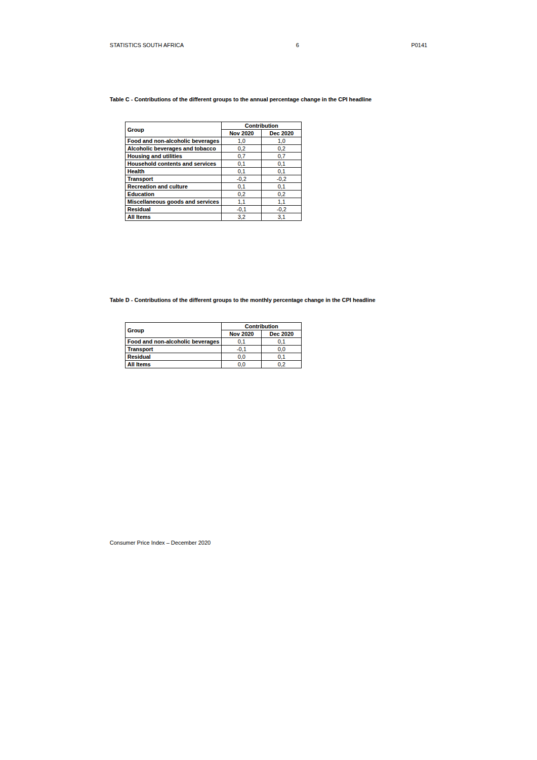STATISTICS SOUTH AFRICA
6
P0141
Table C - Contributions of the different groups to the annual percentage change in the CPI headline
| Group | Contribution |
| --- | --- |
| Nov 2020 | Dec 2020 |
| Food and non-alcoholic beverages | 1,0 | 1,0 |
| Alcoholic beverages and tobacco | 0,2 | 0,2 |
| Housing and utilities | 0,7 | 0,7 |
| Household contents and services | 0,1 | 0,1 |
| Health | 0,1 | 0,1 |
| Transport | -0,2 | -0,2 |
| Recreation and culture | 0,1 | 0,1 |
| Education | 0,2 | 0,2 |
| Miscellaneous goods and services | 1,1 | 1,1 |
| Residual | -0,1 | -0,2 |
| All Items | 3,2 | 3,1 |
Table D - Contributions of the different groups to the monthly percentage change in the CPI headline
| Group | Contribution |
| --- | --- |
| Nov 2020 | Dec 2020 |
| Food and non-alcoholic beverages | 0,1 | 0,1 |
| Transport | -0,1 | 0,0 |
| Residual | 0,0 | 0,1 |
| All Items | 0,0 | 0,2 |
Consumer Price Index – December 2020